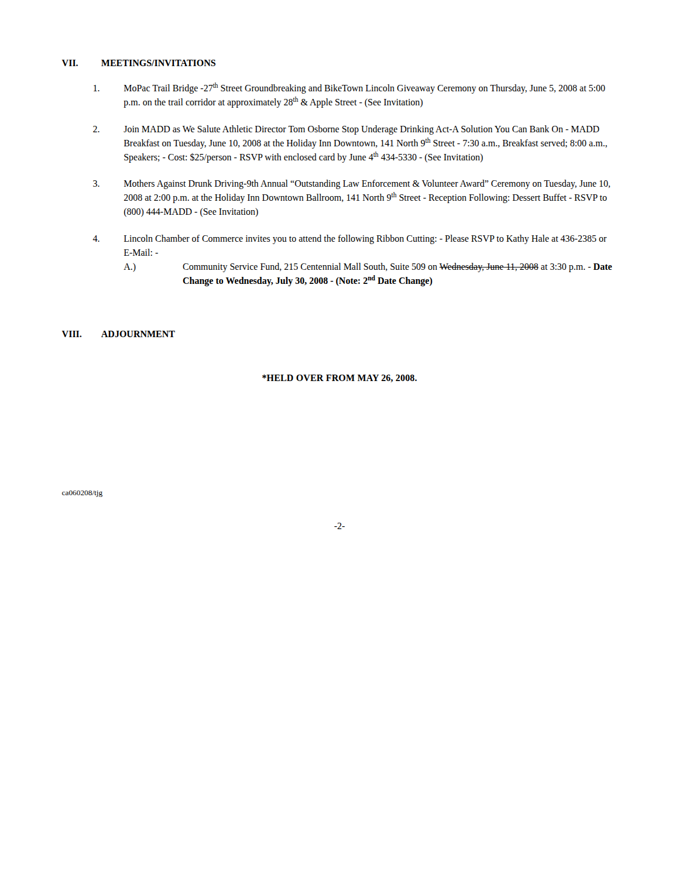VII. MEETINGS/INVITATIONS
1. MoPac Trail Bridge -27th Street Groundbreaking and BikeTown Lincoln Giveaway Ceremony on Thursday, June 5, 2008 at 5:00 p.m. on the trail corridor at approximately 28th & Apple Street - (See Invitation)
2. Join MADD as We Salute Athletic Director Tom Osborne Stop Underage Drinking Act-A Solution You Can Bank On - MADD Breakfast on Tuesday, June 10, 2008 at the Holiday Inn Downtown, 141 North 9th Street - 7:30 a.m., Breakfast served; 8:00 a.m., Speakers; - Cost: $25/person - RSVP with enclosed card by June 4th 434-5330 - (See Invitation)
3. Mothers Against Drunk Driving-9th Annual “Outstanding Law Enforcement & Volunteer Award” Ceremony on Tuesday, June 10, 2008 at 2:00 p.m. at the Holiday Inn Downtown Ballroom, 141 North 9th Street - Reception Following: Dessert Buffet - RSVP to (800) 444-MADD - (See Invitation)
4. Lincoln Chamber of Commerce invites you to attend the following Ribbon Cutting: - Please RSVP to Kathy Hale at 436-2385 or E-Mail: -
A.) Community Service Fund, 215 Centennial Mall South, Suite 509 on Wednesday, June 11, 2008 at 3:30 p.m. - Date Change to Wednesday, July 30, 2008 - (Note: 2nd Date Change)
VIII. ADJOURNMENT
*HELD OVER FROM MAY 26, 2008.
ca060208/tjg
-2-